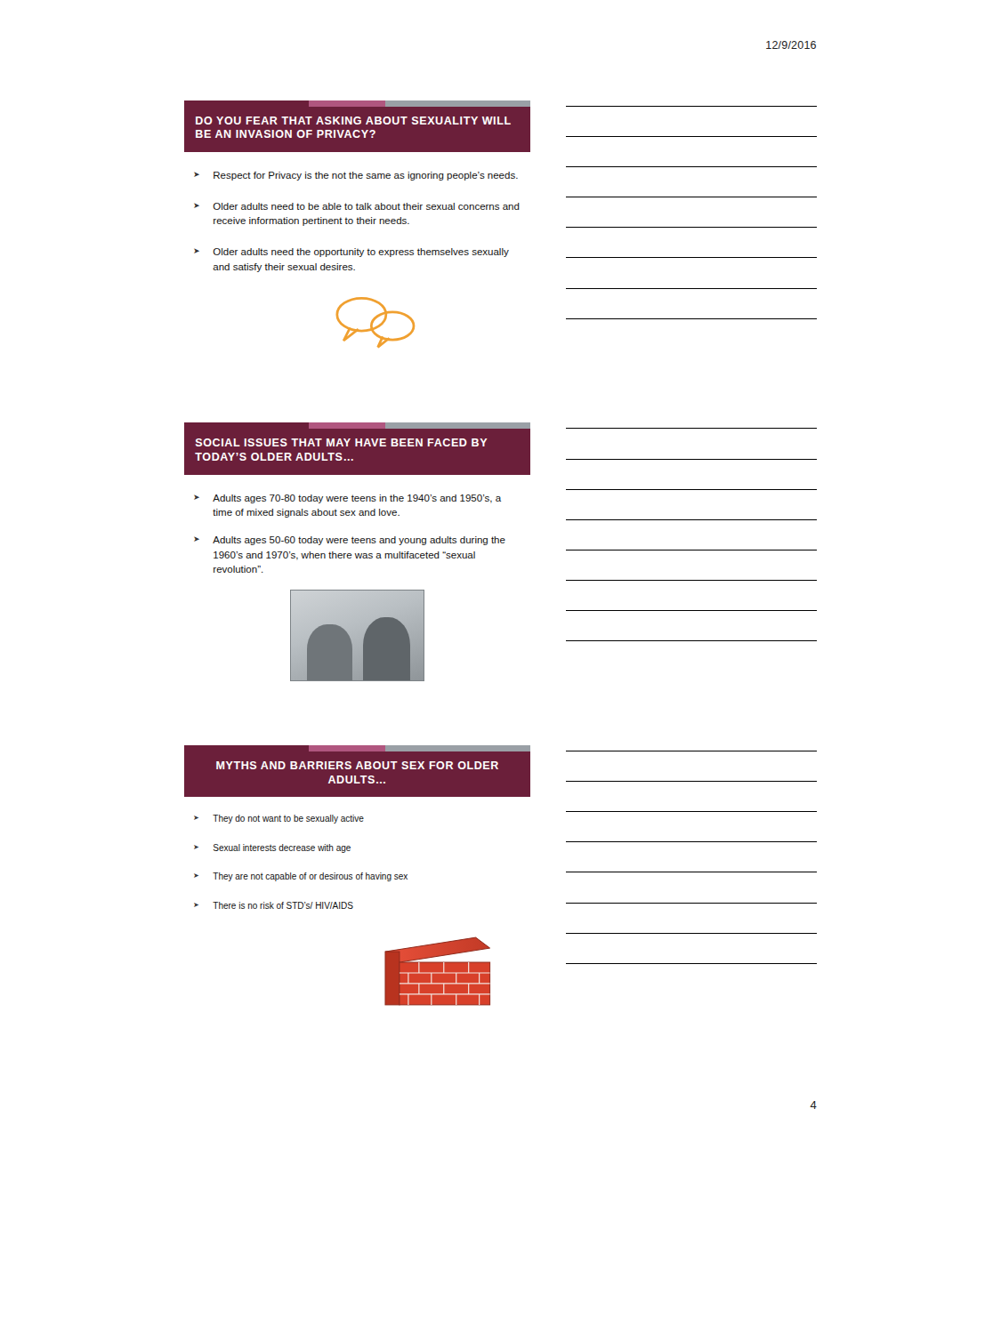12/9/2016
Do you fear that asking about sexuality will be an invasion of privacy?
Respect for Privacy is the not the same as ignoring people’s needs.
Older adults need to be able to talk about their sexual concerns and receive information pertinent to their needs.
Older adults need the opportunity to express themselves sexually and satisfy their sexual desires.
Social issues that may have been faced by today’s older adults…
Adults ages 70-80 today were teens in the 1940’s and 1950’s, a time of mixed signals about sex and love.
Adults ages 50-60 today were teens and young adults during the 1960’s and 1970’s, when there was a multifaceted “sexual revolution”.
Myths and barriers about sex for older adults…
They do not want to be sexually active
Sexual interests decrease with age
They are not capable of or desirous of having sex
There is no risk of STD’s/ HIV/AIDS
4